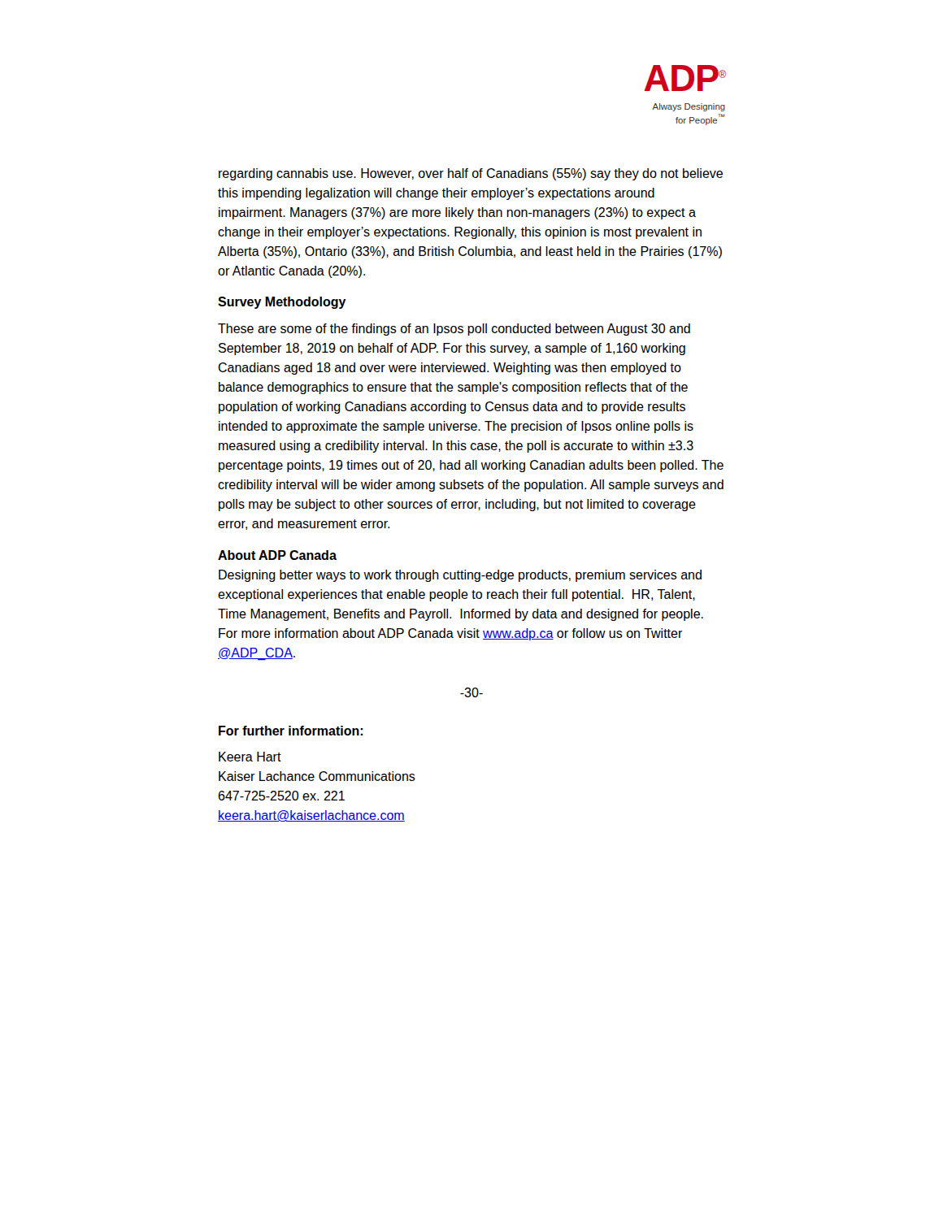ADP®
Always Designing for People™
regarding cannabis use. However, over half of Canadians (55%) say they do not believe this impending legalization will change their employer’s expectations around impairment. Managers (37%) are more likely than non-managers (23%) to expect a change in their employer’s expectations. Regionally, this opinion is most prevalent in Alberta (35%), Ontario (33%), and British Columbia, and least held in the Prairies (17%) or Atlantic Canada (20%).
Survey Methodology
These are some of the findings of an Ipsos poll conducted between August 30 and September 18, 2019 on behalf of ADP. For this survey, a sample of 1,160 working Canadians aged 18 and over were interviewed. Weighting was then employed to balance demographics to ensure that the sample's composition reflects that of the population of working Canadians according to Census data and to provide results intended to approximate the sample universe. The precision of Ipsos online polls is measured using a credibility interval. In this case, the poll is accurate to within ±3.3 percentage points, 19 times out of 20, had all working Canadian adults been polled. The credibility interval will be wider among subsets of the population. All sample surveys and polls may be subject to other sources of error, including, but not limited to coverage error, and measurement error.
About ADP Canada
Designing better ways to work through cutting-edge products, premium services and exceptional experiences that enable people to reach their full potential. HR, Talent, Time Management, Benefits and Payroll. Informed by data and designed for people. For more information about ADP Canada visit www.adp.ca or follow us on Twitter @ADP_CDA.
-30-
For further information:
Keera Hart
Kaiser Lachance Communications
647-725-2520 ex. 221
keera.hart@kaiserlachance.com